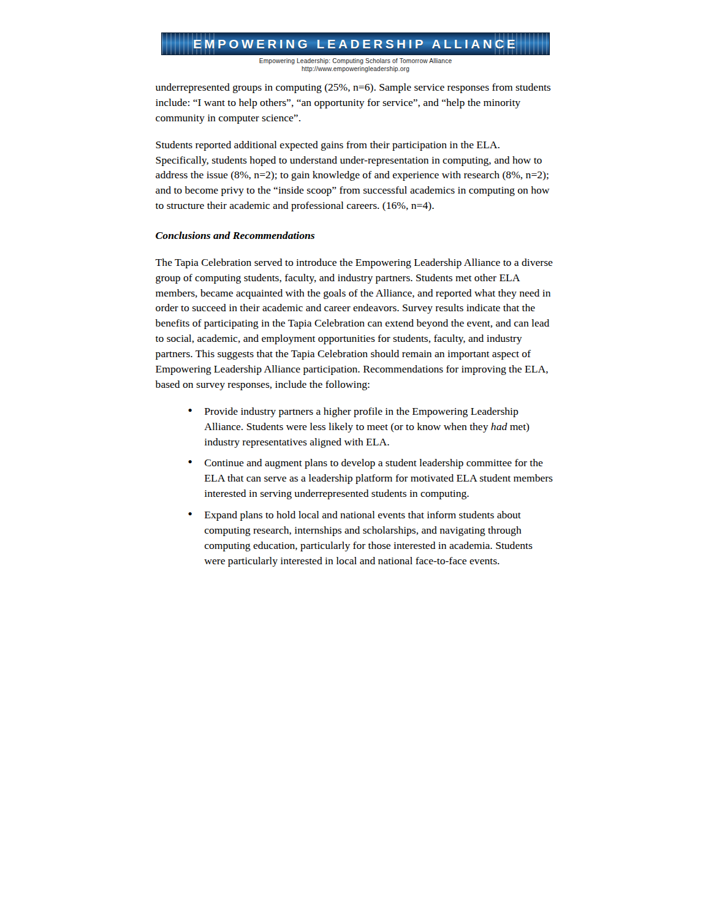EMPOWERING LEADERSHIP ALLIANCE
Empowering Leadership: Computing Scholars of Tomorrow Alliance
http://www.empoweringleadership.org
underrepresented groups in computing (25%, n=6). Sample service responses from students include: “I want to help others”, “an opportunity for service”, and “help the minority community in computer science”.
Students reported additional expected gains from their participation in the ELA. Specifically, students hoped to understand under-representation in computing, and how to address the issue (8%, n=2); to gain knowledge of and experience with research (8%, n=2); and to become privy to the “inside scoop” from successful academics in computing on how to structure their academic and professional careers. (16%, n=4).
Conclusions and Recommendations
The Tapia Celebration served to introduce the Empowering Leadership Alliance to a diverse group of computing students, faculty, and industry partners. Students met other ELA members, became acquainted with the goals of the Alliance, and reported what they need in order to succeed in their academic and career endeavors. Survey results indicate that the benefits of participating in the Tapia Celebration can extend beyond the event, and can lead to social, academic, and employment opportunities for students, faculty, and industry partners. This suggests that the Tapia Celebration should remain an important aspect of Empowering Leadership Alliance participation. Recommendations for improving the ELA, based on survey responses, include the following:
Provide industry partners a higher profile in the Empowering Leadership Alliance. Students were less likely to meet (or to know when they had met) industry representatives aligned with ELA.
Continue and augment plans to develop a student leadership committee for the ELA that can serve as a leadership platform for motivated ELA student members interested in serving underrepresented students in computing.
Expand plans to hold local and national events that inform students about computing research, internships and scholarships, and navigating through computing education, particularly for those interested in academia. Students were particularly interested in local and national face-to-face events.